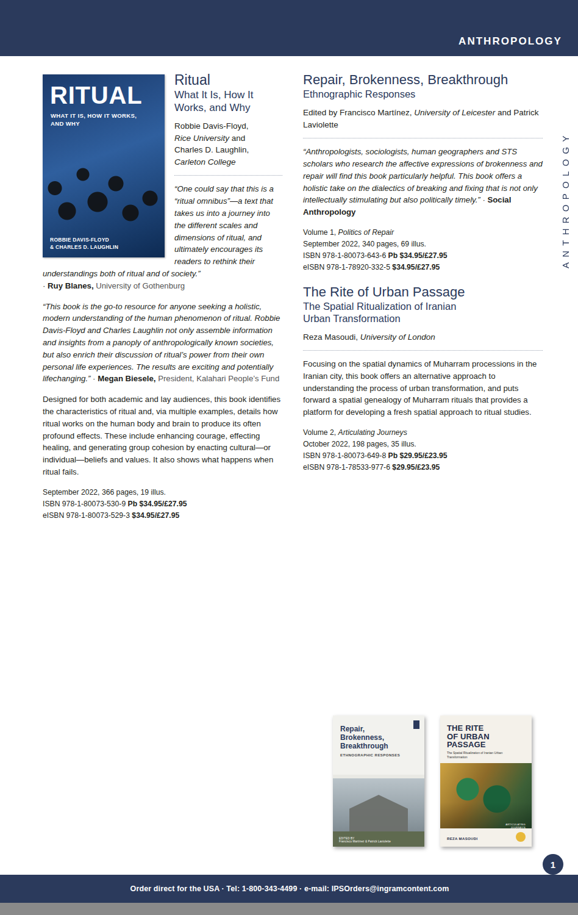ANTHROPOLOGY
ANTHROPOLOGY
RITUAL
WHAT IT IS, HOW IT WORKS,
AND WHY
ROBBIE DAVIS-FLOYD
& CHARLES D. LAUGHLIN
Ritual
What It Is, How It
Works, and Why
Robbie Davis-Floyd,
Rice University and
Charles D. Laughlin,
Carleton College
“One could say that this is a “ritual omnibus”—a text that takes us into a journey into the different scales and dimensions of ritual, and ultimately encourages its readers to rethink their understandings both of ritual and of society.”
· Ruy Blanes, University of Gothenburg
“This book is the go-to resource for anyone seeking a holistic, modern understanding of the human phenomenon of ritual. Robbie Davis-Floyd and Charles Laughlin not only assemble information and insights from a panoply of anthropologically known societies, but also enrich their discussion of ritual’s power from their own personal life experiences. The results are exciting and potentially lifechanging.” · Megan Biesele, President, Kalahari People’s Fund
Designed for both academic and lay audiences, this book identifies the characteristics of ritual and, via multiple examples, details how ritual works on the human body and brain to produce its often profound effects. These include enhancing courage, effecting healing, and generating group cohesion by enacting cultural—or individual—beliefs and values. It also shows what happens when ritual fails.
September 2022, 366 pages, 19 illus.
ISBN 978-1-80073-530-9 Pb $34.95/£27.95
eISBN 978-1-80073-529-3 $34.95/£27.95
Repair, Brokenness, Breakthrough
Ethnographic Responses
Edited by Francisco Martínez, University of Leicester and Patrick Laviolette
“Anthropologists, sociologists, human geographers and STS scholars who research the affective expressions of brokenness and repair will find this book particularly helpful. This book offers a holistic take on the dialectics of breaking and fixing that is not only intellectually stimulating but also politically timely.” · Social Anthropology
Volume 1, Politics of Repair
September 2022, 340 pages, 69 illus.
ISBN 978-1-80073-643-6 Pb $34.95/£27.95
eISBN 978-1-78920-332-5 $34.95/£27.95
The Rite of Urban Passage
The Spatial Ritualization of Iranian
Urban Transformation
Reza Masoudi, University of London
Focusing on the spatial dynamics of Muharram processions in the Iranian city, this book offers an alternative approach to understanding the process of urban transformation, and puts forward a spatial genealogy of Muharram rituals that provides a platform for developing a fresh spatial approach to ritual studies.
Volume 2, Articulating Journeys
October 2022, 198 pages, 35 illus.
ISBN 978-1-80073-649-8 Pb $29.95/£23.95
eISBN 978-1-78533-977-6 $29.95/£23.95
Repair,
Brokenness,
Breakthrough
ETHNOGRAPHIC RESPONSES
EDITED BY
Francisco Martínez & Patrick Laviolette
THE RITE
OF URBAN
PASSAGE
The Spatial Ritualization of Iranian Urban
Transformation
ARTICULATING
JOURNEYS
REZA MASOUDI
1
Order direct for the USA · Tel: 1-800-343-4499 · e-mail: IPSOrders@ingramcontent.com